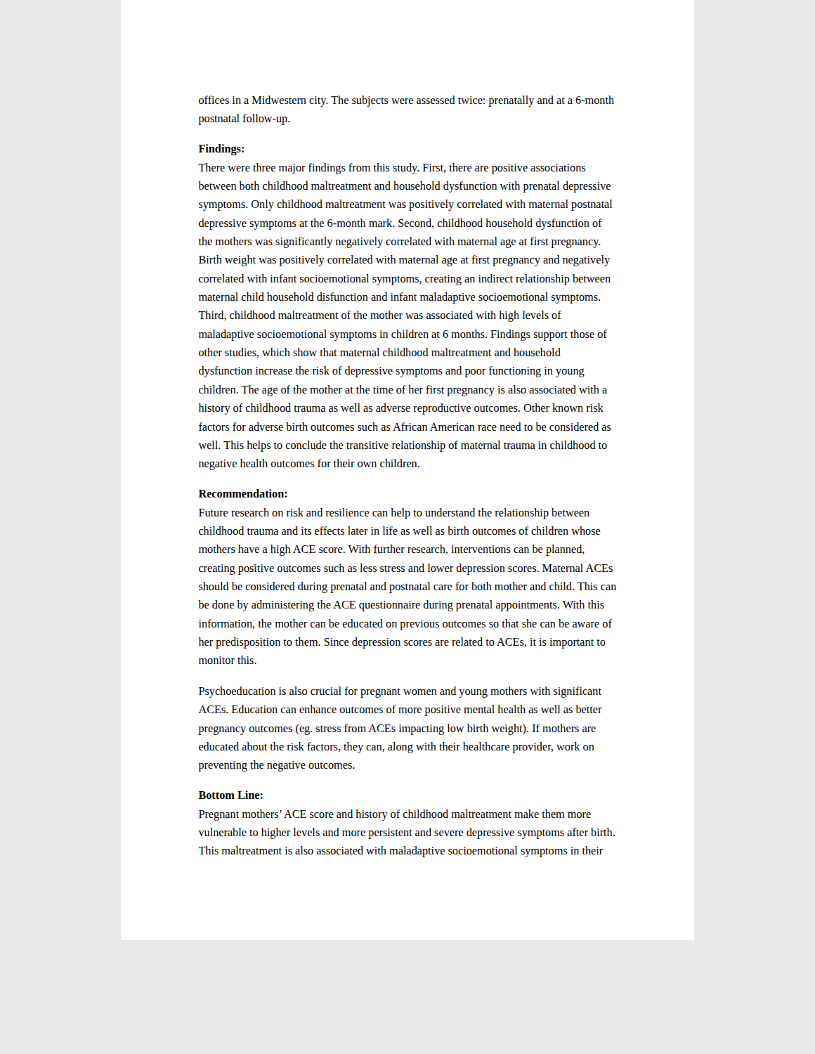offices in a Midwestern city. The subjects were assessed twice: prenatally and at a 6-month postnatal follow-up.
Findings:
There were three major findings from this study. First, there are positive associations between both childhood maltreatment and household dysfunction with prenatal depressive symptoms. Only childhood maltreatment was positively correlated with maternal postnatal depressive symptoms at the 6-month mark. Second, childhood household dysfunction of the mothers was significantly negatively correlated with maternal age at first pregnancy. Birth weight was positively correlated with maternal age at first pregnancy and negatively correlated with infant socioemotional symptoms, creating an indirect relationship between maternal child household disfunction and infant maladaptive socioemotional symptoms. Third, childhood maltreatment of the mother was associated with high levels of maladaptive socioemotional symptoms in children at 6 months. Findings support those of other studies, which show that maternal childhood maltreatment and household dysfunction increase the risk of depressive symptoms and poor functioning in young children. The age of the mother at the time of her first pregnancy is also associated with a history of childhood trauma as well as adverse reproductive outcomes. Other known risk factors for adverse birth outcomes such as African American race need to be considered as well. This helps to conclude the transitive relationship of maternal trauma in childhood to negative health outcomes for their own children.
Recommendation:
Future research on risk and resilience can help to understand the relationship between childhood trauma and its effects later in life as well as birth outcomes of children whose mothers have a high ACE score. With further research, interventions can be planned, creating positive outcomes such as less stress and lower depression scores. Maternal ACEs should be considered during prenatal and postnatal care for both mother and child. This can be done by administering the ACE questionnaire during prenatal appointments. With this information, the mother can be educated on previous outcomes so that she can be aware of her predisposition to them. Since depression scores are related to ACEs, it is important to monitor this.
Psychoeducation is also crucial for pregnant women and young mothers with significant ACEs. Education can enhance outcomes of more positive mental health as well as better pregnancy outcomes (eg. stress from ACEs impacting low birth weight). If mothers are educated about the risk factors, they can, along with their healthcare provider, work on preventing the negative outcomes.
Bottom Line:
Pregnant mothers’ ACE score and history of childhood maltreatment make them more vulnerable to higher levels and more persistent and severe depressive symptoms after birth. This maltreatment is also associated with maladaptive socioemotional symptoms in their